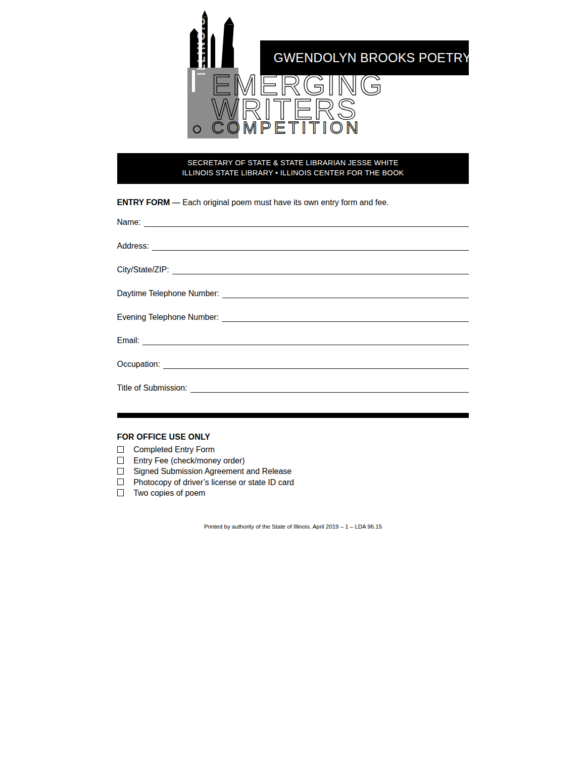GWENDOLYN BROOKS POETRY AWARD
ILLINOIS
EMERGING
WRITERS
COMPETITION
SECRETARY OF STATE & STATE LIBRARIAN JESSE WHITE
ILLINOIS STATE LIBRARY • ILLINOIS CENTER FOR THE BOOK
ENTRY FORM — Each original poem must have its own entry form and fee.
Name:
Address:
City/State/ZIP:
Daytime Telephone Number:
Evening Telephone Number:
Email:
Occupation:
Title of Submission:
FOR OFFICE USE ONLY
Completed Entry Form
Entry Fee (check/money order)
Signed Submission Agreement and Release
Photocopy of driver’s license or state ID card
Two copies of poem
Printed by authority of the State of Illinois. April 2019 – 1 – LDA 96.15